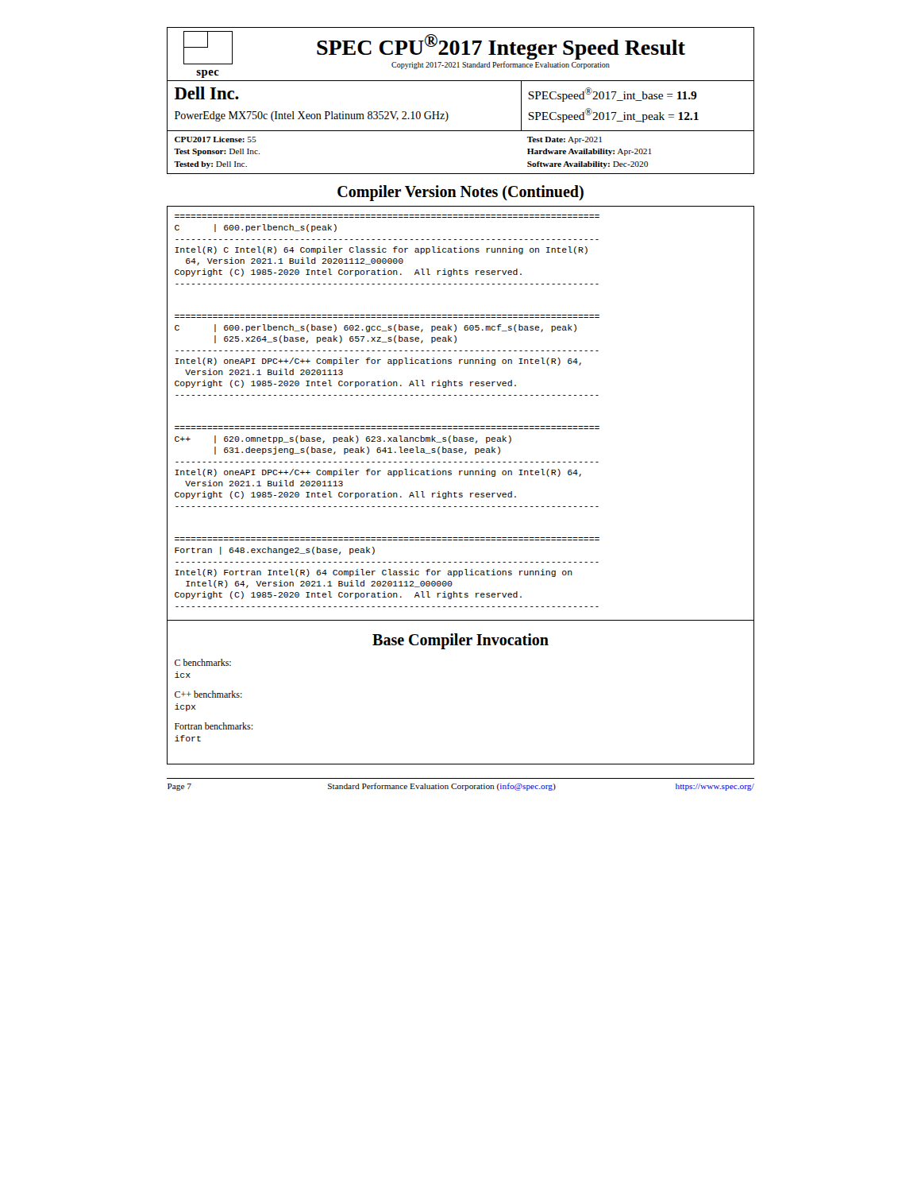spec
SPEC CPU®2017 Integer Speed Result
Copyright 2017-2021 Standard Performance Evaluation Corporation
Dell Inc.
PowerEdge MX750c (Intel Xeon Platinum 8352V, 2.10 GHz)
SPECspeed®2017_int_base = 11.9
SPECspeed®2017_int_peak = 12.1
CPU2017 License: 55
Test Sponsor: Dell Inc.
Tested by: Dell Inc.
Test Date: Apr-2021
Hardware Availability: Apr-2021
Software Availability: Dec-2020
Compiler Version Notes (Continued)
==============================================================================
C      | 600.perlbench_s(peak)
------------------------------------------------------------------------------
Intel(R) C Intel(R) 64 Compiler Classic for applications running on Intel(R)
  64, Version 2021.1 Build 20201112_000000
Copyright (C) 1985-2020 Intel Corporation.  All rights reserved.
------------------------------------------------------------------------------


==============================================================================
C      | 600.perlbench_s(base) 602.gcc_s(base, peak) 605.mcf_s(base, peak)
       | 625.x264_s(base, peak) 657.xz_s(base, peak)
------------------------------------------------------------------------------
Intel(R) oneAPI DPC++/C++ Compiler for applications running on Intel(R) 64,
  Version 2021.1 Build 20201113
Copyright (C) 1985-2020 Intel Corporation. All rights reserved.
------------------------------------------------------------------------------


==============================================================================
C++    | 620.omnetpp_s(base, peak) 623.xalancbmk_s(base, peak)
       | 631.deepsjeng_s(base, peak) 641.leela_s(base, peak)
------------------------------------------------------------------------------
Intel(R) oneAPI DPC++/C++ Compiler for applications running on Intel(R) 64,
  Version 2021.1 Build 20201113
Copyright (C) 1985-2020 Intel Corporation. All rights reserved.
------------------------------------------------------------------------------


==============================================================================
Fortran | 648.exchange2_s(base, peak)
------------------------------------------------------------------------------
Intel(R) Fortran Intel(R) 64 Compiler Classic for applications running on
  Intel(R) 64, Version 2021.1 Build 20201112_000000
Copyright (C) 1985-2020 Intel Corporation.  All rights reserved.
------------------------------------------------------------------------------
Base Compiler Invocation
C benchmarks:
icx
C++ benchmarks:
icpx
Fortran benchmarks:
ifort
Page 7
Standard Performance Evaluation Corporation (info@spec.org)
https://www.spec.org/